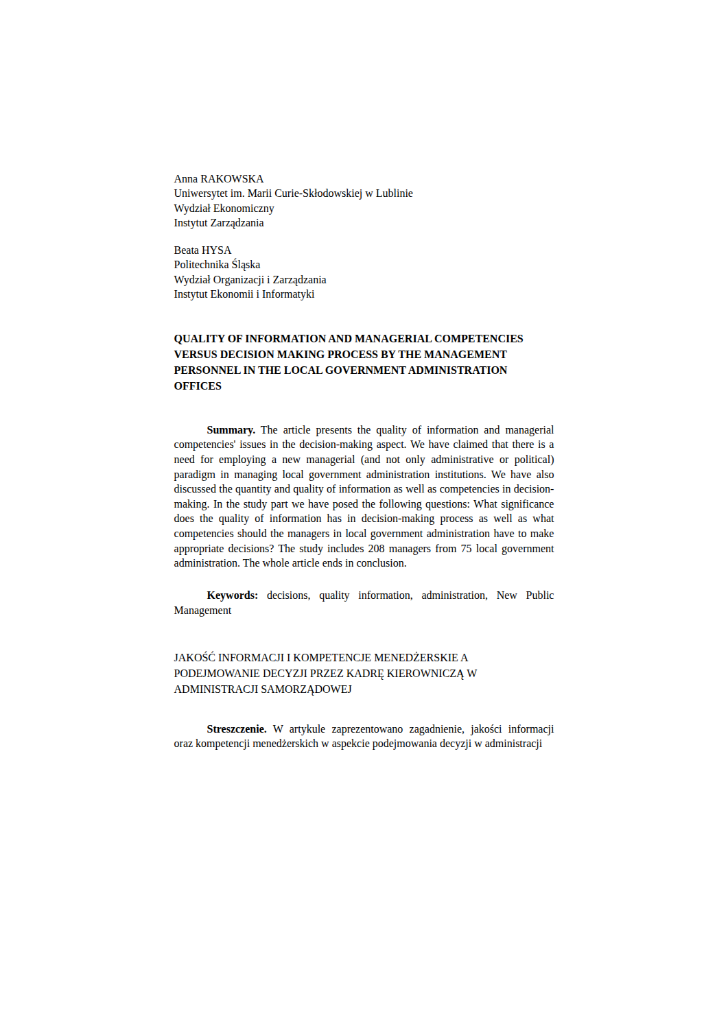Anna RAKOWSKA
Uniwersytet im. Marii Curie-Skłodowskiej w Lublinie
Wydział Ekonomiczny
Instytut Zarządzania
Beata HYSA
Politechnika Śląska
Wydział Organizacji i Zarządzania
Instytut Ekonomii i Informatyki
Quality of information and managerial competencies versus decision making process by the management personnel in the local government administration offices
Summary. The article presents the quality of information and managerial competencies' issues in the decision-making aspect. We have claimed that there is a need for employing a new managerial (and not only administrative or political) paradigm in managing local government administration institutions. We have also discussed the quantity and quality of information as well as competencies in decision-making. In the study part we have posed the following questions: What significance does the quality of information has in decision-making process as well as what competencies should the managers in local government administration have to make appropriate decisions? The study includes 208 managers from 75 local government administration. The whole article ends in conclusion.
Keywords: decisions, quality information, administration, New Public Management
Jakość informacji i kompetencje menedżerskie a podejmowanie decyzji przez kadrę kierowniczą w administracji samorządowej
Streszczenie. W artykule zaprezentowano zagadnienie, jakości informacji oraz kompetencji menedżerskich w aspekcie podejmowania decyzji w administracji